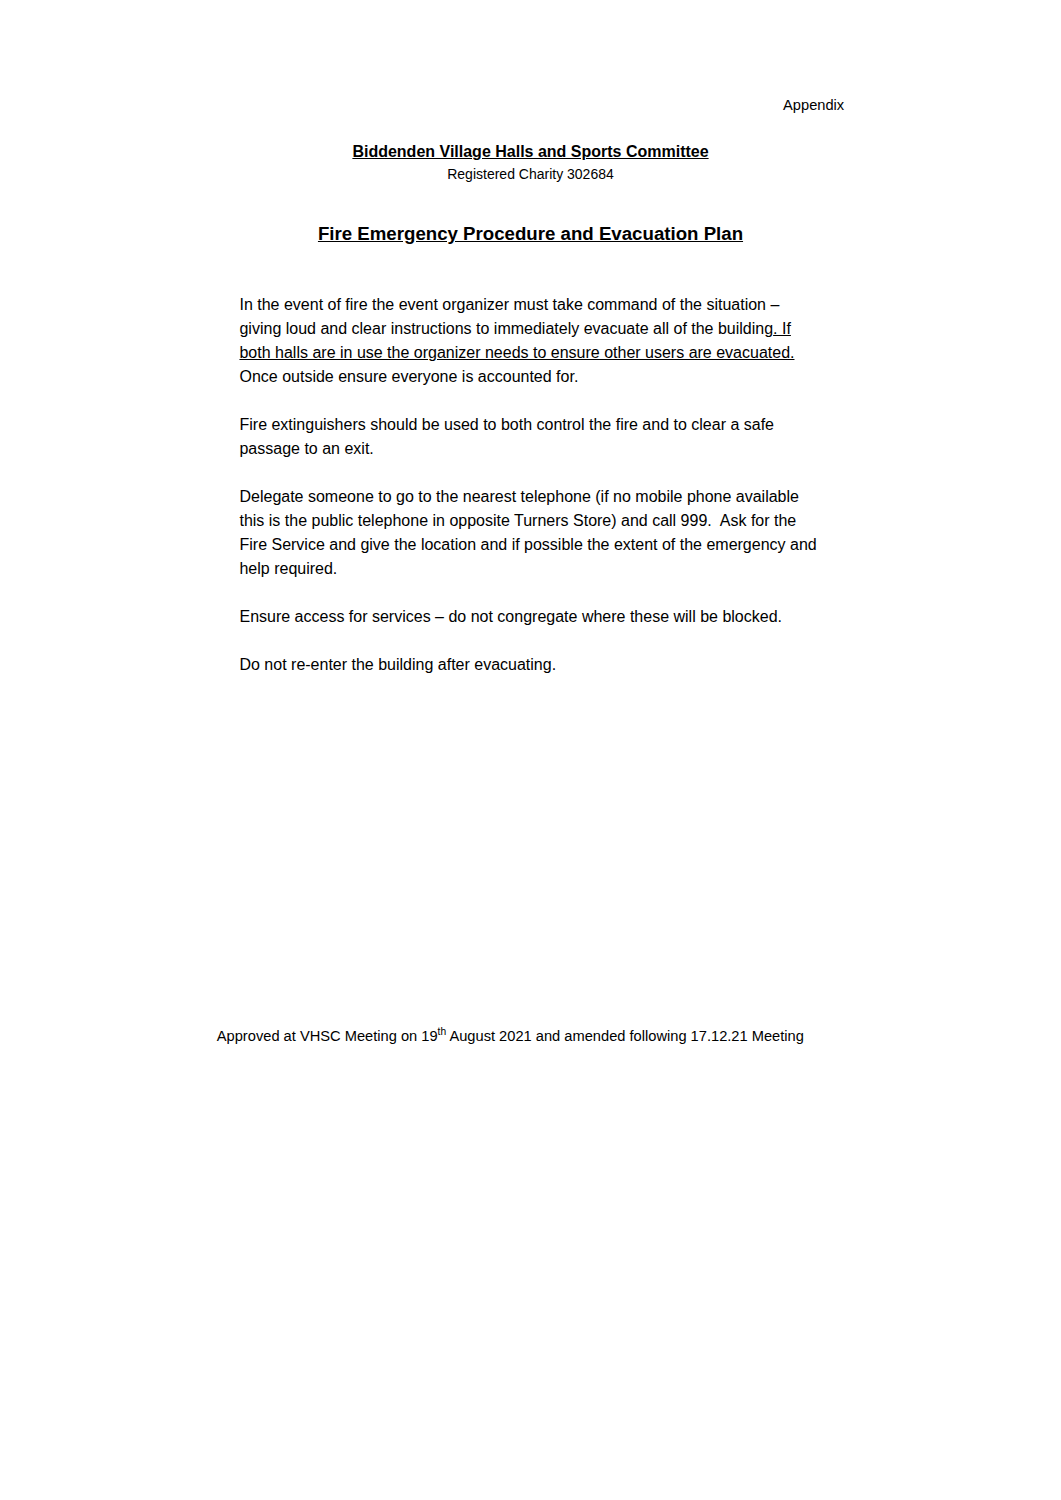Appendix
Biddenden Village Halls and Sports Committee
Registered Charity 302684
Fire Emergency Procedure and Evacuation Plan
In the event of fire the event organizer must take command of the situation – giving loud and clear instructions to immediately evacuate all of the building. If both halls are in use the organizer needs to ensure other users are evacuated. Once outside ensure everyone is accounted for.
Fire extinguishers should be used to both control the fire and to clear a safe passage to an exit.
Delegate someone to go to the nearest telephone (if no mobile phone available this is the public telephone in opposite Turners Store) and call 999. Ask for the Fire Service and give the location and if possible the extent of the emergency and help required.
Ensure access for services – do not congregate where these will be blocked.
Do not re-enter the building after evacuating.
Approved at VHSC Meeting on 19th August 2021 and amended following 17.12.21 Meeting